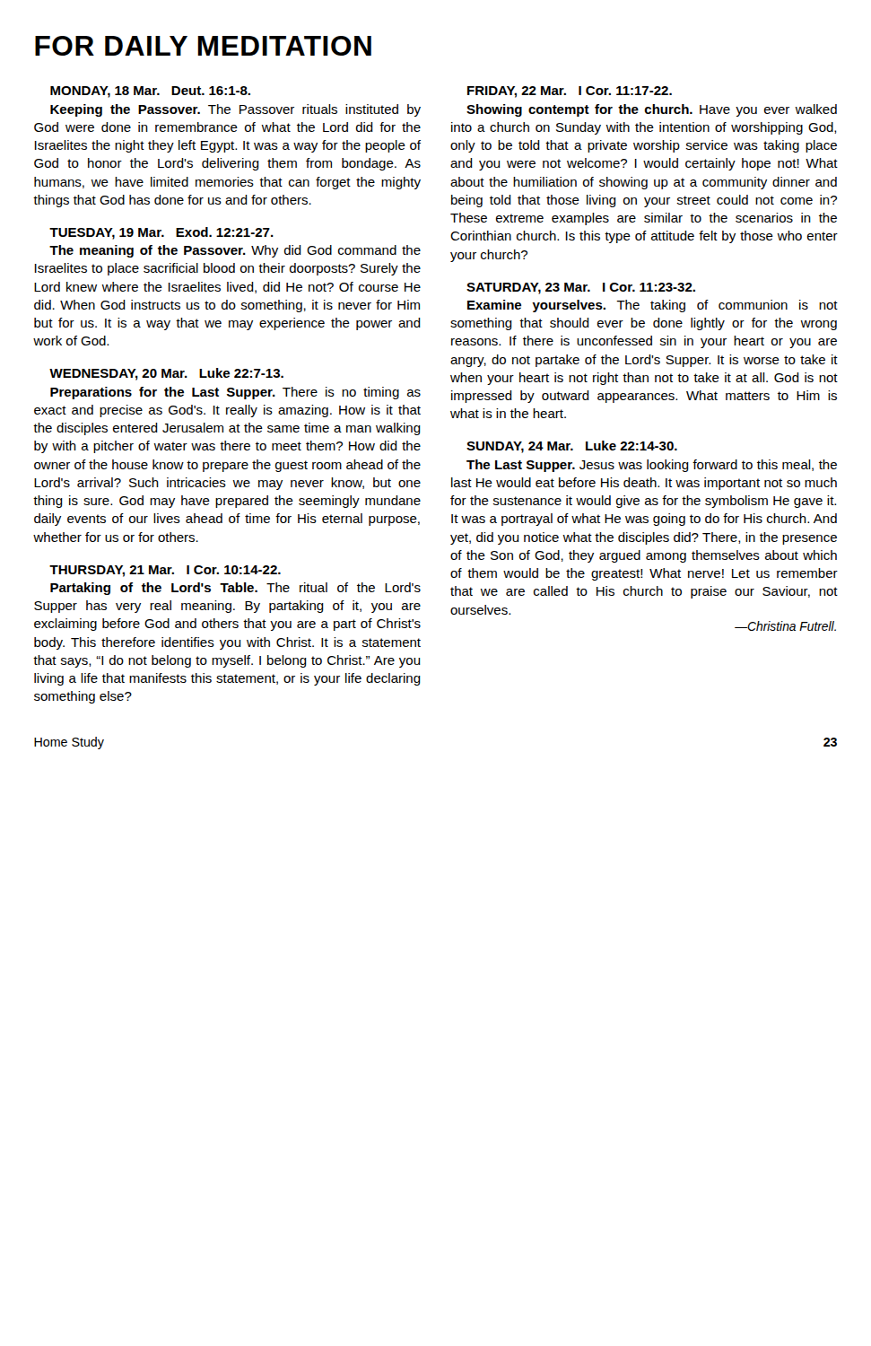For Daily Meditation
MONDAY, 18 Mar. Deut. 16:1-8.
Keeping the Passover. The Passover rituals instituted by God were done in remembrance of what the Lord did for the Israelites the night they left Egypt. It was a way for the people of God to honor the Lord's delivering them from bondage. As humans, we have limited memories that can forget the mighty things that God has done for us and for others.
TUESDAY, 19 Mar. Exod. 12:21-27.
The meaning of the Passover. Why did God command the Israelites to place sacrificial blood on their doorposts? Surely the Lord knew where the Israelites lived, did He not? Of course He did. When God instructs us to do something, it is never for Him but for us. It is a way that we may experience the power and work of God.
WEDNESDAY, 20 Mar. Luke 22:7-13.
Preparations for the Last Supper. There is no timing as exact and precise as God's. It really is amazing. How is it that the disciples entered Jerusalem at the same time a man walking by with a pitcher of water was there to meet them? How did the owner of the house know to prepare the guest room ahead of the Lord's arrival? Such intricacies we may never know, but one thing is sure. God may have prepared the seemingly mundane daily events of our lives ahead of time for His eternal purpose, whether for us or for others.
THURSDAY, 21 Mar. I Cor. 10:14-22.
Partaking of the Lord's Table. The ritual of the Lord's Supper has very real meaning. By partaking of it, you are exclaiming before God and others that you are a part of Christ's body. This therefore identifies you with Christ. It is a statement that says, “I do not belong to myself. I belong to Christ.” Are you living a life that manifests this statement, or is your life declaring something else?
FRIDAY, 22 Mar. I Cor. 11:17-22.
Showing contempt for the church. Have you ever walked into a church on Sunday with the intention of worshipping God, only to be told that a private worship service was taking place and you were not welcome? I would certainly hope not! What about the humiliation of showing up at a community dinner and being told that those living on your street could not come in? These extreme examples are similar to the scenarios in the Corinthian church. Is this type of attitude felt by those who enter your church?
SATURDAY, 23 Mar. I Cor. 11:23-32.
Examine yourselves. The taking of communion is not something that should ever be done lightly or for the wrong reasons. If there is unconfessed sin in your heart or you are angry, do not partake of the Lord's Supper. It is worse to take it when your heart is not right than not to take it at all. God is not impressed by outward appearances. What matters to Him is what is in the heart.
SUNDAY, 24 Mar. Luke 22:14-30.
The Last Supper. Jesus was looking forward to this meal, the last He would eat before His death. It was important not so much for the sustenance it would give as for the symbolism He gave it. It was a portrayal of what He was going to do for His church. And yet, did you notice what the disciples did? There, in the presence of the Son of God, they argued among themselves about which of them would be the greatest! What nerve! Let us remember that we are called to His church to praise our Saviour, not ourselves.
—Christina Futrell.
Home Study 23